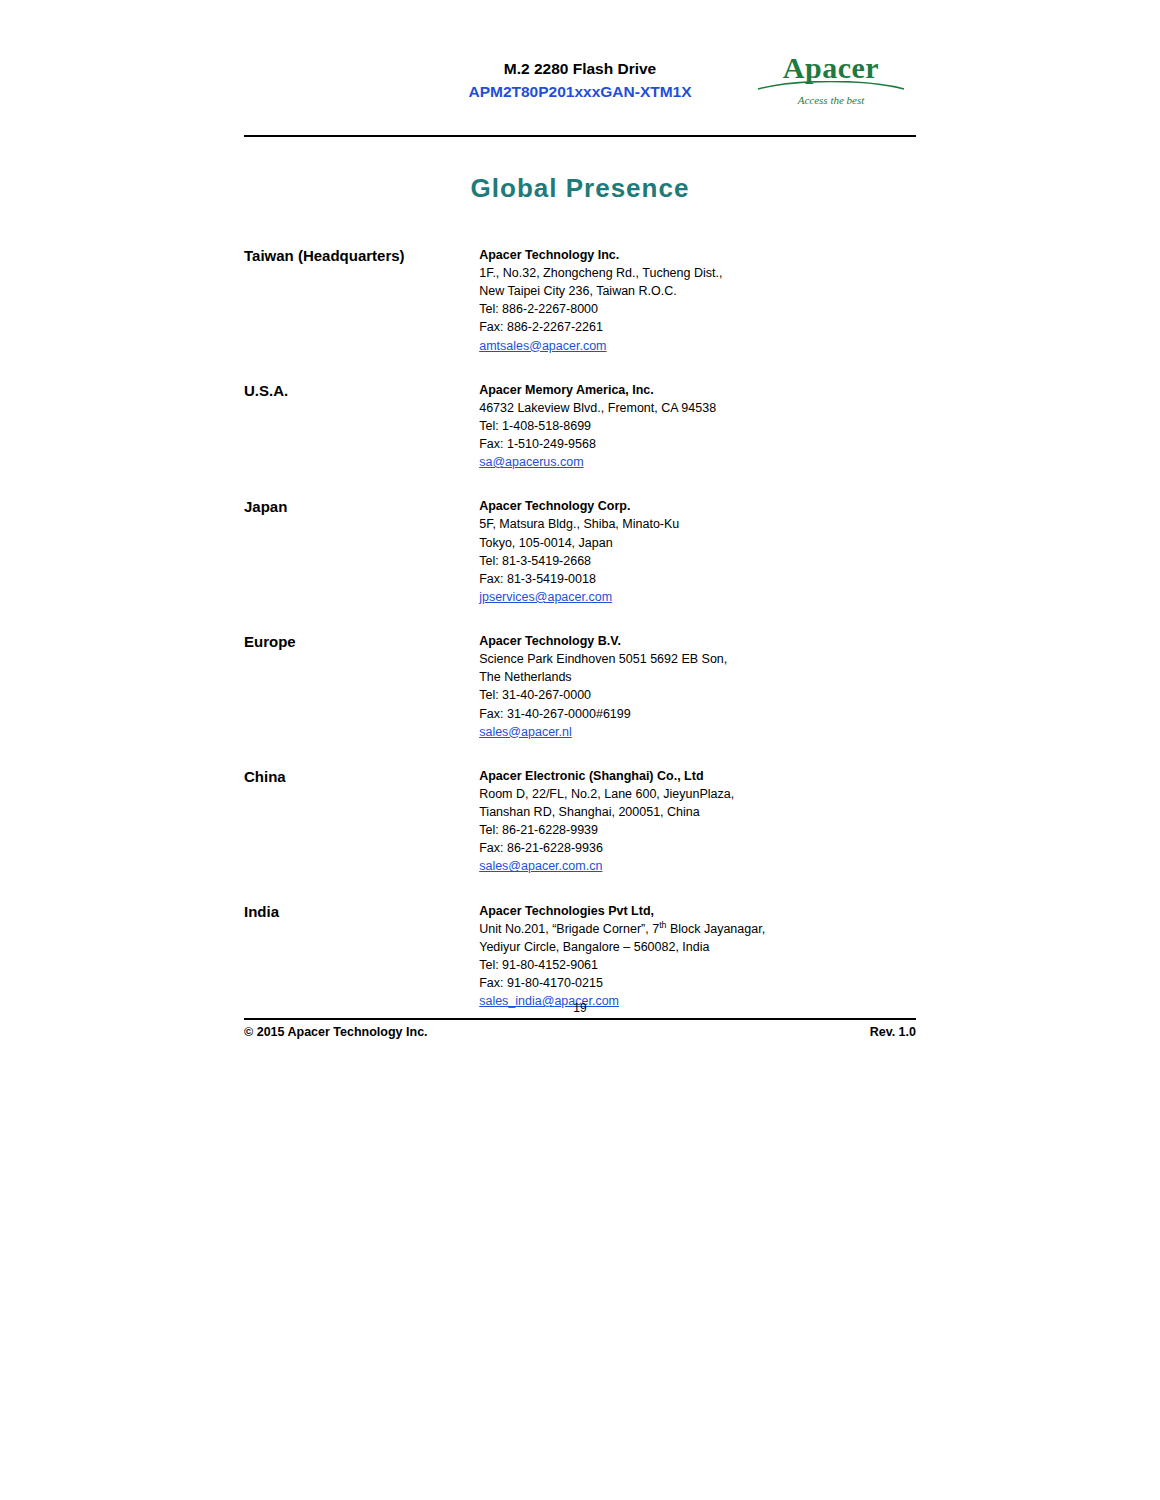M.2 2280 Flash Drive
APM2T80P201xxxGAN-XTM1X
Apacer
Access the best
Global Presence
| Taiwan (Headquarters) | Apacer Technology Inc. 1F., No.32, Zhongcheng Rd., Tucheng Dist., New Taipei City 236, Taiwan R.O.C. Tel: 886-2-2267-8000 Fax: 886-2-2267-2261 amtsales@apacer.com |
| U.S.A. | Apacer Memory America, Inc. 46732 Lakeview Blvd., Fremont, CA 94538 Tel: 1-408-518-8699 Fax: 1-510-249-9568 sa@apacerus.com |
| Japan | Apacer Technology Corp. 5F, Matsura Bldg., Shiba, Minato-Ku Tokyo, 105-0014, Japan Tel: 81-3-5419-2668 Fax: 81-3-5419-0018 jpservices@apacer.com |
| Europe | Apacer Technology B.V. Science Park Eindhoven 5051 5692 EB Son, The Netherlands Tel: 31-40-267-0000 Fax: 31-40-267-0000#6199 sales@apacer.nl |
| China | Apacer Electronic (Shanghai) Co., Ltd Room D, 22/FL, No.2, Lane 600, JieyunPlaza, Tianshan RD, Shanghai, 200051, China Tel: 86-21-6228-9939 Fax: 86-21-6228-9936 sales@apacer.com.cn |
| India | Apacer Technologies Pvt Ltd, Unit No.201, “Brigade Corner”, 7 th Block Jayanagar, Yediyur Circle, Bangalore – 560082, India Tel: 91-80-4152-9061 Fax: 91-80-4170-0215 sales_india@apacer.com |
19
© 2015 Apacer Technology Inc. Rev. 1.0